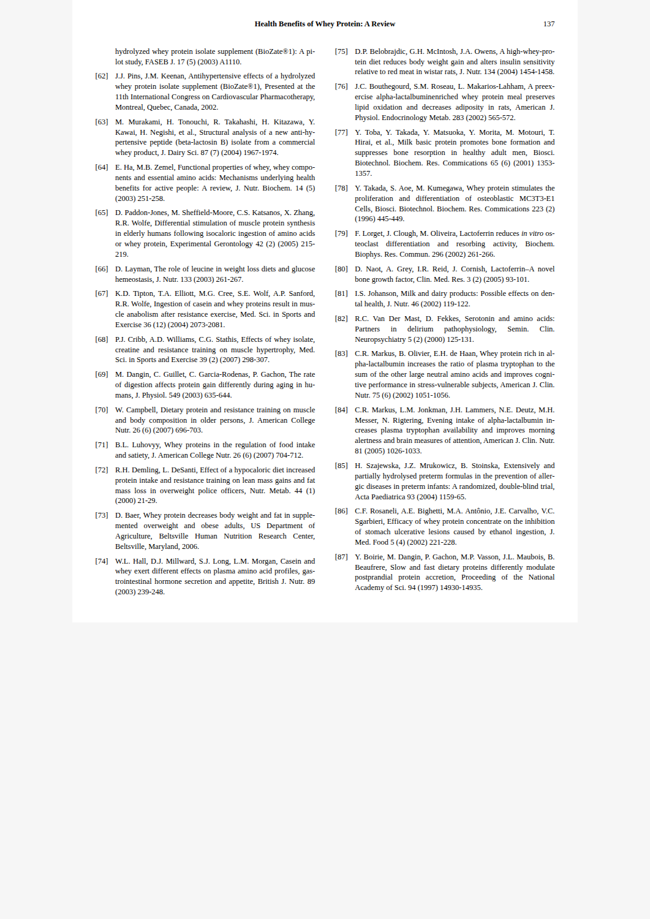Health Benefits of Whey Protein: A Review
137
hydrolyzed whey protein isolate supplement (BioZate®1): A pilot study, FASEB J. 17 (5) (2003) A1110.
[62] J.J. Pins, J.M. Keenan, Antihypertensive effects of a hydrolyzed whey protein isolate supplement (BioZate®1), Presented at the 11th International Congress on Cardiovascular Pharmacotherapy, Montreal, Quebec, Canada, 2002.
[63] M. Murakami, H. Tonouchi, R. Takahashi, H. Kitazawa, Y. Kawai, H. Negishi, et al., Structural analysis of a new anti-hypertensive peptide (beta-lactosin B) isolate from a commercial whey product, J. Dairy Sci. 87 (7) (2004) 1967-1974.
[64] E. Ha, M.B. Zemel, Functional properties of whey, whey components and essential amino acids: Mechanisms underlying health benefits for active people: A review, J. Nutr. Biochem. 14 (5) (2003) 251-258.
[65] D. Paddon-Jones, M. Sheffield-Moore, C.S. Katsanos, X. Zhang, R.R. Wolfe, Differential stimulation of muscle protein synthesis in elderly humans following isocaloric ingestion of amino acids or whey protein, Experimental Gerontology 42 (2) (2005) 215-219.
[66] D. Layman, The role of leucine in weight loss diets and glucose hemeostasis, J. Nutr. 133 (2003) 261-267.
[67] K.D. Tipton, T.A. Elliott, M.G. Cree, S.E. Wolf, A.P. Sanford, R.R. Wolfe, Ingestion of casein and whey proteins result in muscle anabolism after resistance exercise, Med. Sci. in Sports and Exercise 36 (12) (2004) 2073-2081.
[68] P.J. Cribb, A.D. Williams, C.G. Stathis, Effects of whey isolate, creatine and resistance training on muscle hypertrophy, Med. Sci. in Sports and Exercise 39 (2) (2007) 298-307.
[69] M. Dangin, C. Guillet, C. Garcia-Rodenas, P. Gachon, The rate of digestion affects protein gain differently during aging in humans, J. Physiol. 549 (2003) 635-644.
[70] W. Campbell, Dietary protein and resistance training on muscle and body composition in older persons, J. American College Nutr. 26 (6) (2007) 696-703.
[71] B.L. Luhovyy, Whey proteins in the regulation of food intake and satiety, J. American College Nutr. 26 (6) (2007) 704-712.
[72] R.H. Demling, L. DeSanti, Effect of a hypocaloric diet increased protein intake and resistance training on lean mass gains and fat mass loss in overweight police officers, Nutr. Metab. 44 (1) (2000) 21-29.
[73] D. Baer, Whey protein decreases body weight and fat in supplemented overweight and obese adults, US Department of Agriculture, Beltsville Human Nutrition Research Center, Beltsville, Maryland, 2006.
[74] W.L. Hall, D.J. Millward, S.J. Long, L.M. Morgan, Casein and whey exert different effects on plasma amino acid profiles, gastrointestinal hormone secretion and appetite, British J. Nutr. 89 (2003) 239-248.
[75] D.P. Belobrajdic, G.H. McIntosh, J.A. Owens, A high-whey-protein diet reduces body weight gain and alters insulin sensitivity relative to red meat in wistar rats, J. Nutr. 134 (2004) 1454-1458.
[76] J.C. Bouthegourd, S.M. Roseau, L. Makarios-Lahham, A preexercise alpha-lactalbuminenriched whey protein meal preserves lipid oxidation and decreases adiposity in rats, American J. Physiol. Endocrinology Metab. 283 (2002) 565-572.
[77] Y. Toba, Y. Takada, Y. Matsuoka, Y. Morita, M. Motouri, T. Hirai, et al., Milk basic protein promotes bone formation and suppresses bone resorption in healthy adult men, Biosci. Biotechnol. Biochem. Res. Commications 65 (6) (2001) 1353-1357.
[78] Y. Takada, S. Aoe, M. Kumegawa, Whey protein stimulates the proliferation and differentiation of osteoblastic MC3T3-E1 Cells, Biosci. Biotechnol. Biochem. Res. Commications 223 (2) (1996) 445-449.
[79] F. Lorget, J. Clough, M. Oliveira, Lactoferrin reduces in vitro osteoclast differentiation and resorbing activity, Biochem. Biophys. Res. Commun. 296 (2002) 261-266.
[80] D. Naot, A. Grey, I.R. Reid, J. Cornish, Lactoferrin–A novel bone growth factor, Clin. Med. Res. 3 (2) (2005) 93-101.
[81] I.S. Johanson, Milk and dairy products: Possible effects on dental health, J. Nutr. 46 (2002) 119-122.
[82] R.C. Van Der Mast, D. Fekkes, Serotonin and amino acids: Partners in delirium pathophysiology, Semin. Clin. Neuropsychiatry 5 (2) (2000) 125-131.
[83] C.R. Markus, B. Olivier, E.H. de Haan, Whey protein rich in alpha-lactalbumin increases the ratio of plasma tryptophan to the sum of the other large neutral amino acids and improves cognitive performance in stress-vulnerable subjects, American J. Clin. Nutr. 75 (6) (2002) 1051-1056.
[84] C.R. Markus, L.M. Jonkman, J.H. Lammers, N.E. Deutz, M.H. Messer, N. Rigtering, Evening intake of alpha-lactalbumin increases plasma tryptophan availability and improves morning alertness and brain measures of attention, American J. Clin. Nutr. 81 (2005) 1026-1033.
[85] H. Szajewska, J.Z. Mrukowicz, B. Stoinska, Extensively and partially hydrolysed preterm formulas in the prevention of allergic diseases in preterm infants: A randomized, double-blind trial, Acta Paediatrica 93 (2004) 1159-65.
[86] C.F. Rosaneli, A.E. Bighetti, M.A. Antônio, J.E. Carvalho, V.C. Sgarbieri, Efficacy of whey protein concentrate on the inhibition of stomach ulcerative lesions caused by ethanol ingestion, J. Med. Food 5 (4) (2002) 221-228.
[87] Y. Boirie, M. Dangin, P. Gachon, M.P. Vasson, J.L. Maubois, B. Beaufrere, Slow and fast dietary proteins differently modulate postprandial protein accretion, Proceeding of the National Academy of Sci. 94 (1997) 14930-14935.